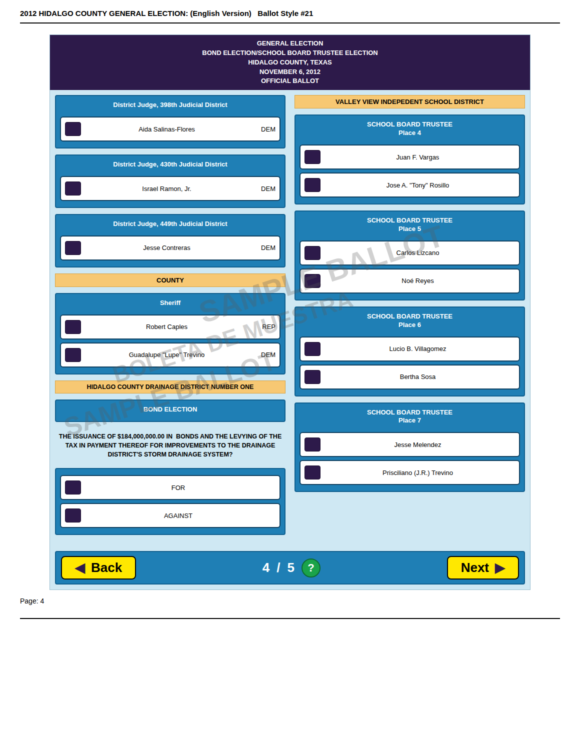2012 HIDALGO COUNTY GENERAL ELECTION: (English Version) Ballot Style #21
GENERAL ELECTION
BOND ELECTION/SCHOOL BOARD TRUSTEE ELECTION
HIDALGO COUNTY, TEXAS
NOVEMBER 6, 2012
OFFICIAL BALLOT
District Judge, 398th Judicial District
Aida Salinas-Flores
DEM
District Judge, 430th Judicial District
Israel Ramon, Jr.
DEM
District Judge, 449th Judicial District
Jesse Contreras
DEM
COUNTY
Sheriff
Robert Caples
REP
Guadalupe "Lupe" Trevino
DEM
HIDALGO COUNTY DRAINAGE DISTRICT NUMBER ONE
BOND ELECTION
THE ISSUANCE OF $184,000,000.00 IN BONDS AND THE LEVYING OF THE TAX IN PAYMENT THEREOF FOR IMPROVEMENTS TO THE DRAINAGE DISTRICT'S STORM DRAINAGE SYSTEM?
FOR
AGAINST
VALLEY VIEW INDEPEDENT SCHOOL DISTRICT
SCHOOL BOARD TRUSTEE
Place 4
Juan F. Vargas
Jose A. "Tony" Rosillo
SCHOOL BOARD TRUSTEE
Place 5
Carlos Lizcano
Noé Reyes
SCHOOL BOARD TRUSTEE
Place 6
Lucio B. Villagomez
Bertha Sosa
SCHOOL BOARD TRUSTEE
Place 7
Jesse Melendez
Prisciliano (J.R.) Trevino
◀ Back
4/5 ?
Next ▶
SAMPLE BALLOT SAMPLE BALLOT BOLETA DE MUESTRA
Page: 4